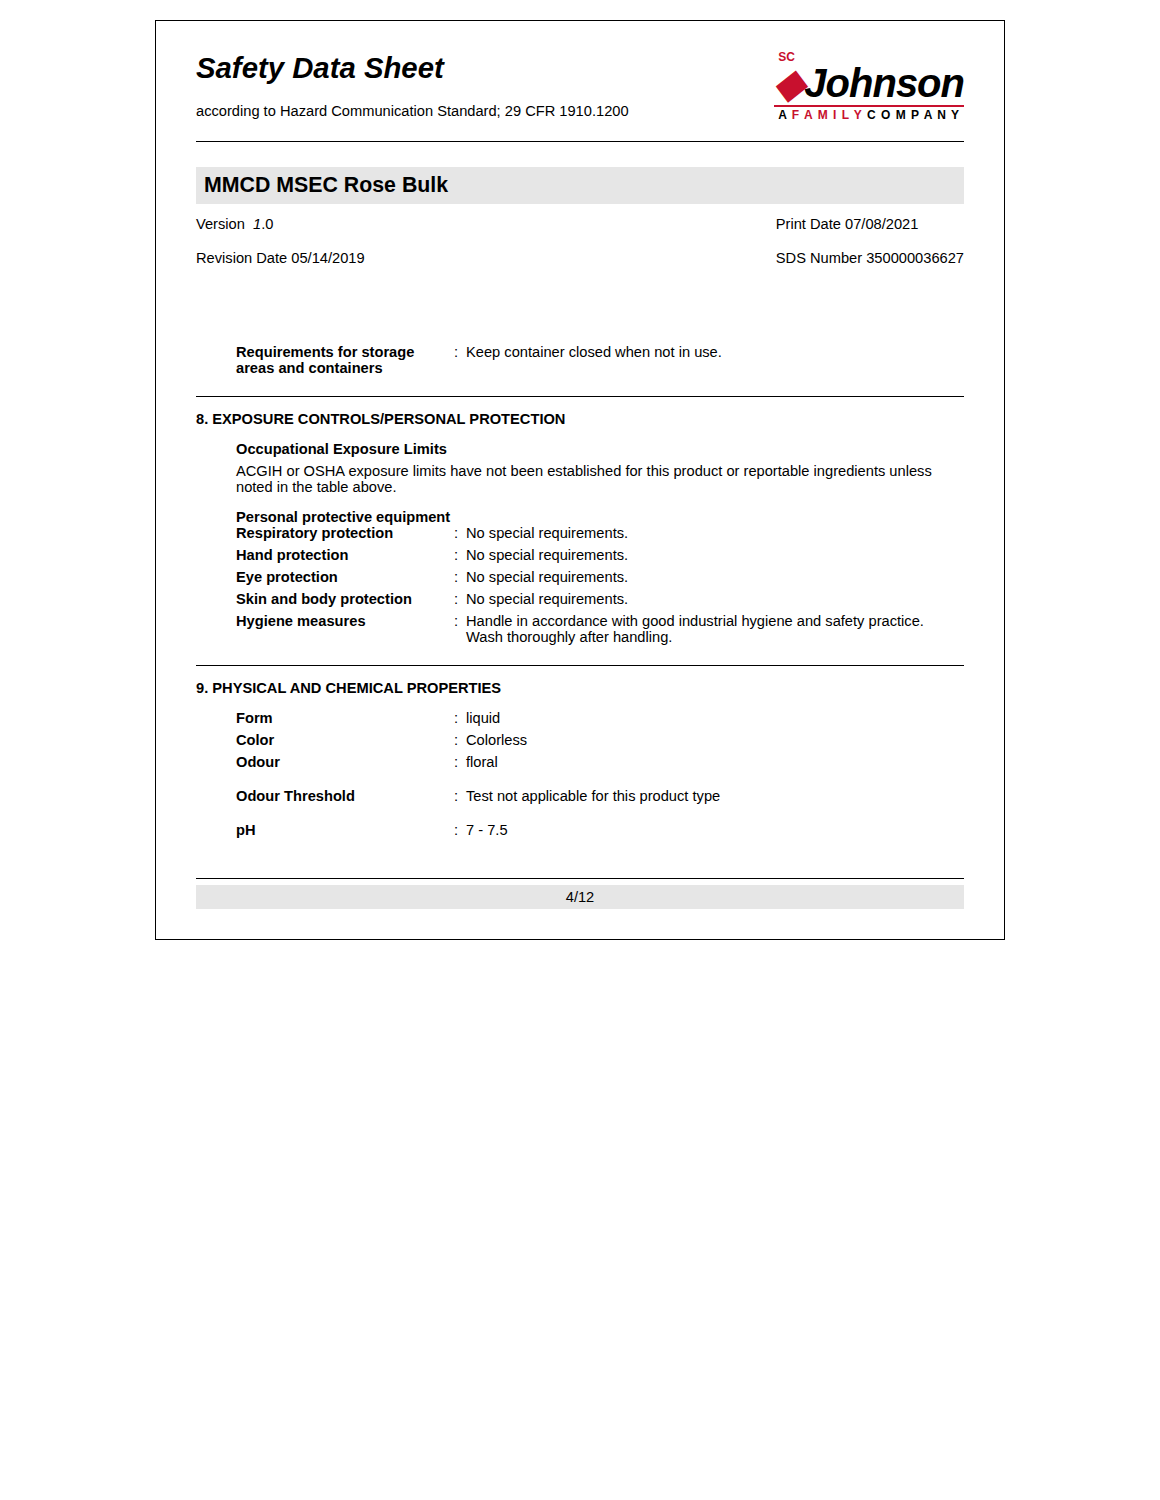Safety Data Sheet
according to Hazard Communication Standard; 29 CFR 1910.1200
SC
◆Johnson
A F A M I L Y C O M P A N Y
MMCD MSEC Rose Bulk
Version 1.0
Revision Date 05/14/2019
Print Date 07/08/2021
SDS Number 350000036627
Requirements for storage areas and containers
:
Keep container closed when not in use.
8. EXPOSURE CONTROLS/PERSONAL PROTECTION
Occupational Exposure Limits
ACGIH or OSHA exposure limits have not been established for this product or reportable ingredients unless noted in the table above.
Personal protective equipment
Respiratory protection
:
No special requirements.
Hand protection
:
No special requirements.
Eye protection
:
No special requirements.
Skin and body protection
:
No special requirements.
Hygiene measures
:
Handle in accordance with good industrial hygiene and safety practice. Wash thoroughly after handling.
9. PHYSICAL AND CHEMICAL PROPERTIES
Form
:
liquid
Color
:
Colorless
Odour
:
floral
Odour Threshold
:
Test not applicable for this product type
pH
:
7 - 7.5
4/12